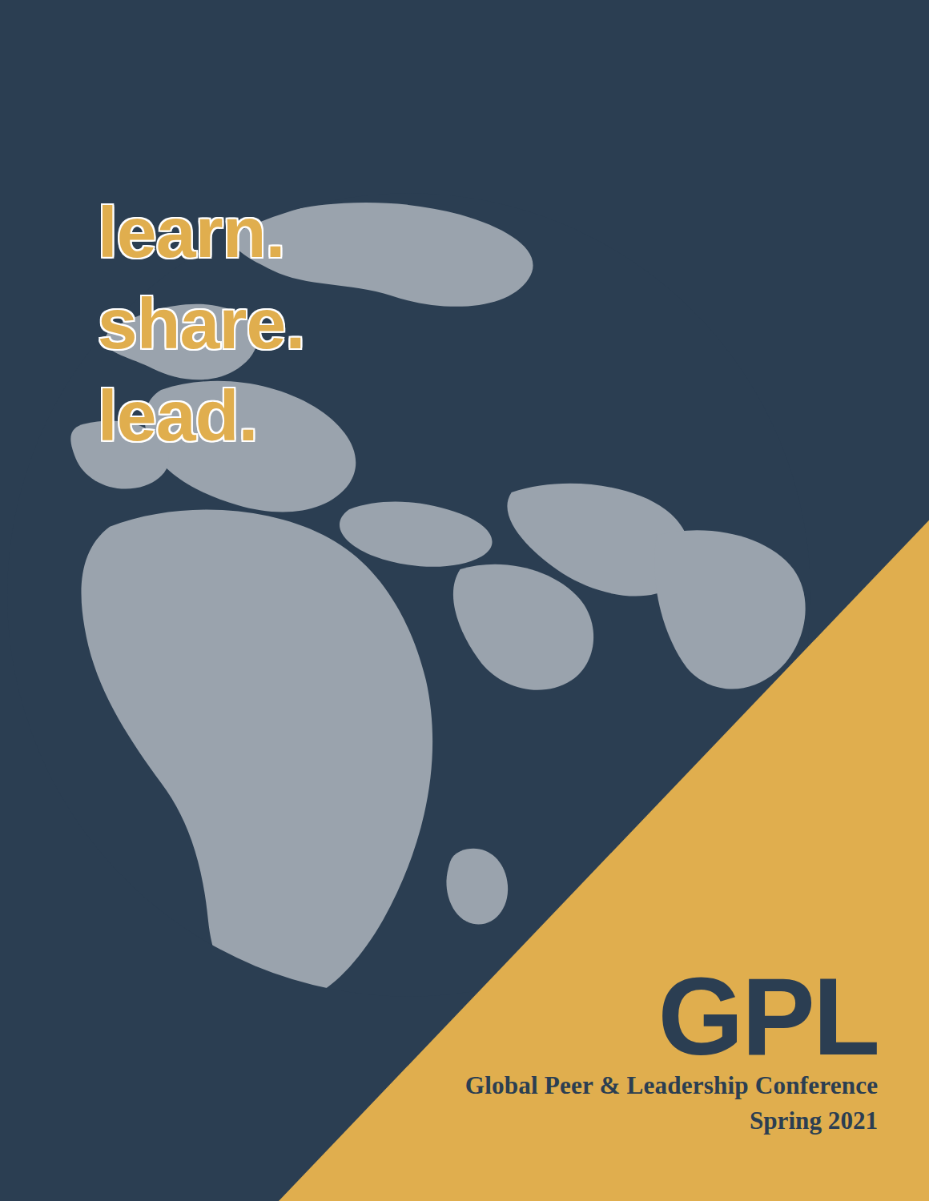learn. share. lead.
GPL
Global Peer & Leadership Conference
Spring 2021